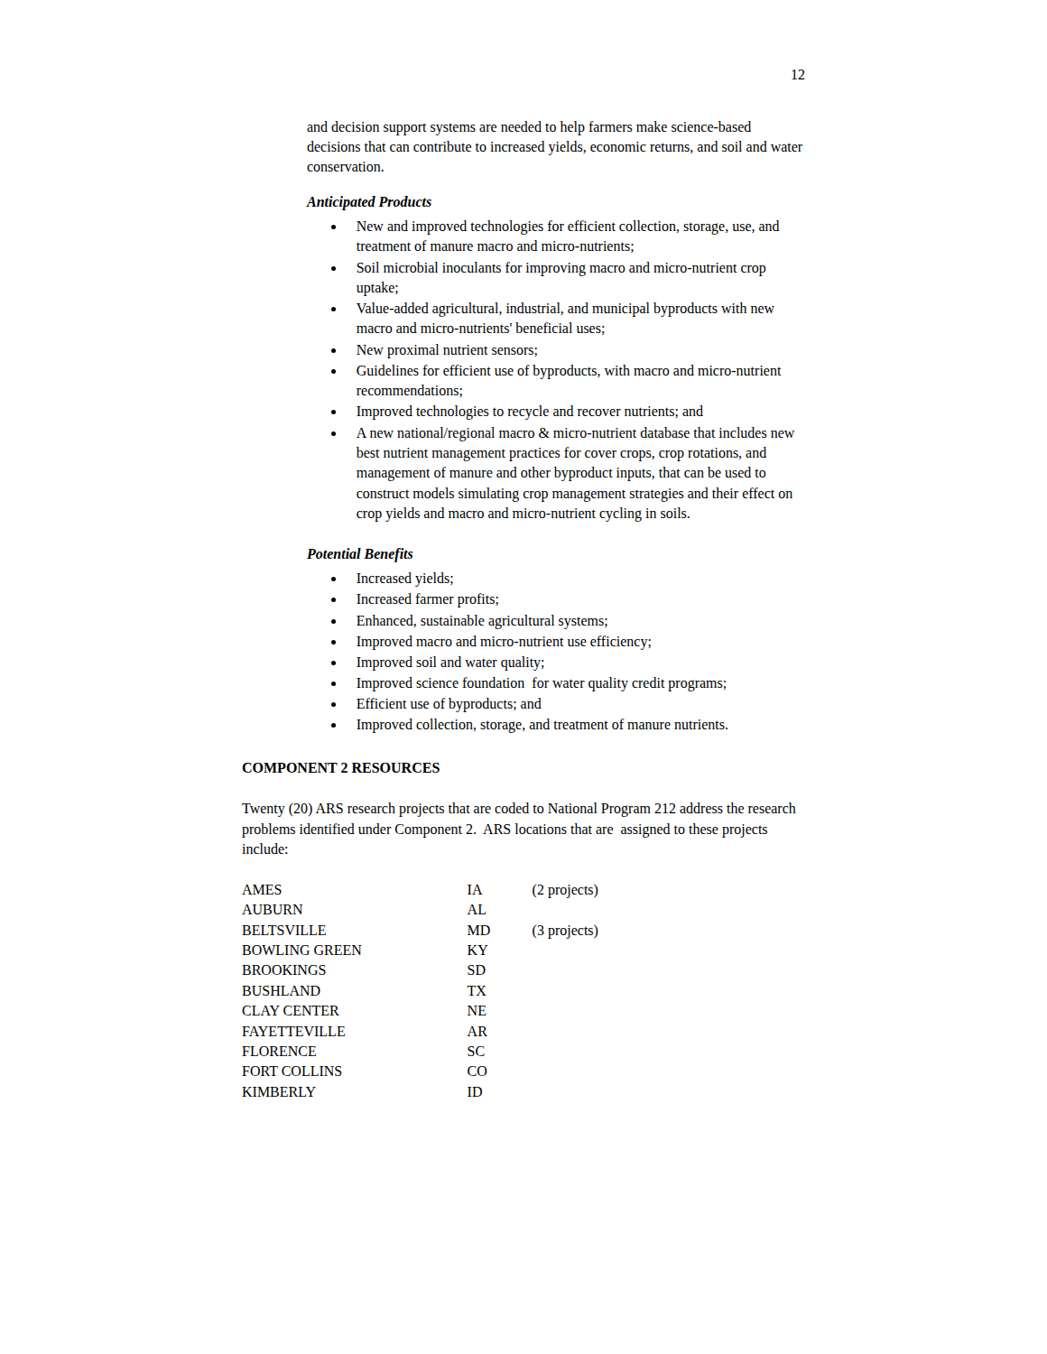12
and decision support systems are needed to help farmers make science-based decisions that can contribute to increased yields, economic returns, and soil and water conservation.
Anticipated Products
New and improved technologies for efficient collection, storage, use, and treatment of manure macro and micro-nutrients;
Soil microbial inoculants for improving macro and micro-nutrient crop uptake;
Value-added agricultural, industrial, and municipal byproducts with new macro and micro-nutrients' beneficial uses;
New proximal nutrient sensors;
Guidelines for efficient use of byproducts, with macro and micro-nutrient recommendations;
Improved technologies to recycle and recover nutrients; and
A new national/regional macro & micro-nutrient database that includes new best nutrient management practices for cover crops, crop rotations, and management of manure and other byproduct inputs, that can be used to construct models simulating crop management strategies and their effect on crop yields and macro and micro-nutrient cycling in soils.
Potential Benefits
Increased yields;
Increased farmer profits;
Enhanced, sustainable agricultural systems;
Improved macro and micro-nutrient use efficiency;
Improved soil and water quality;
Improved science foundation for water quality credit programs;
Efficient use of byproducts; and
Improved collection, storage, and treatment of manure nutrients.
COMPONENT 2 RESOURCES
Twenty (20) ARS research projects that are coded to National Program 212 address the research problems identified under Component 2. ARS locations that are assigned to these projects include:
| AMES | IA | (2 projects) |
| AUBURN | AL | |
| BELTSVILLE | MD | (3 projects) |
| BOWLING GREEN | KY | |
| BROOKINGS | SD | |
| BUSHLAND | TX | |
| CLAY CENTER | NE | |
| FAYETTEVILLE | AR | |
| FLORENCE | SC | |
| FORT COLLINS | CO | |
| KIMBERLY | ID | |